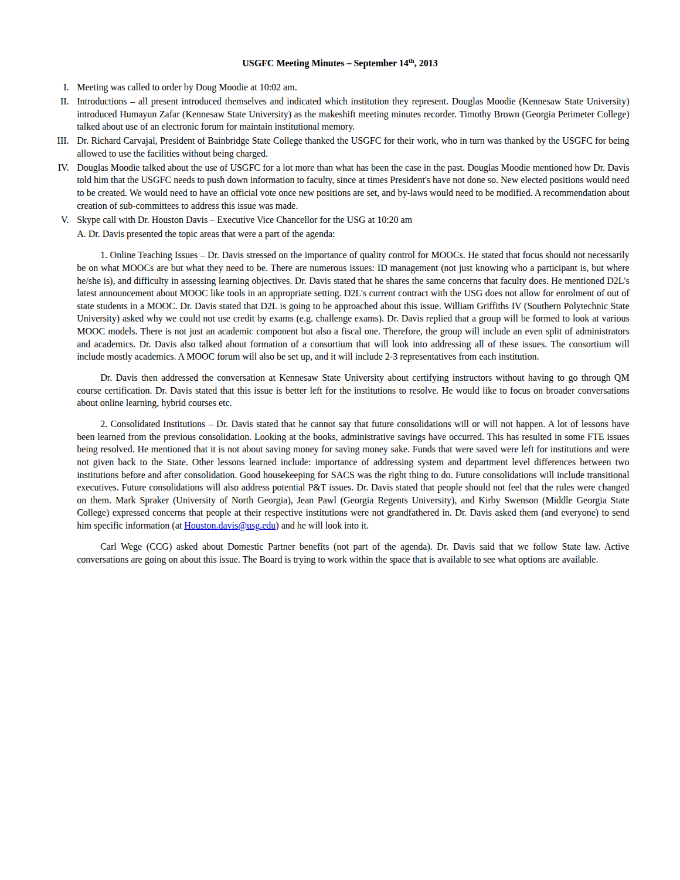USGFC Meeting Minutes – September 14th, 2013
Meeting was called to order by Doug Moodie at 10:02 am.
Introductions – all present introduced themselves and indicated which institution they represent. Douglas Moodie (Kennesaw State University) introduced Humayun Zafar (Kennesaw State University) as the makeshift meeting minutes recorder. Timothy Brown (Georgia Perimeter College) talked about use of an electronic forum for maintain institutional memory.
Dr. Richard Carvajal, President of Bainbridge State College thanked the USGFC for their work, who in turn was thanked by the USGFC for being allowed to use the facilities without being charged.
Douglas Moodie talked about the use of USGFC for a lot more than what has been the case in the past. Douglas Moodie mentioned how Dr. Davis told him that the USGFC needs to push down information to faculty, since at times President's have not done so. New elected positions would need to be created. We would need to have an official vote once new positions are set, and by-laws would need to be modified. A recommendation about creation of sub-committees to address this issue was made.
Skype call with Dr. Houston Davis – Executive Vice Chancellor for the USG at 10:20 am
A. Dr. Davis presented the topic areas that were a part of the agenda:
1. Online Teaching Issues – Dr. Davis stressed on the importance of quality control for MOOCs. He stated that focus should not necessarily be on what MOOCs are but what they need to be. There are numerous issues: ID management (not just knowing who a participant is, but where he/she is), and difficulty in assessing learning objectives. Dr. Davis stated that he shares the same concerns that faculty does. He mentioned D2L's latest announcement about MOOC like tools in an appropriate setting. D2L's current contract with the USG does not allow for enrolment of out of state students in a MOOC. Dr. Davis stated that D2L is going to be approached about this issue. William Griffiths IV (Southern Polytechnic State University) asked why we could not use credit by exams (e.g. challenge exams). Dr. Davis replied that a group will be formed to look at various MOOC models. There is not just an academic component but also a fiscal one. Therefore, the group will include an even split of administrators and academics. Dr. Davis also talked about formation of a consortium that will look into addressing all of these issues. The consortium will include mostly academics. A MOOC forum will also be set up, and it will include 2-3 representatives from each institution.
Dr. Davis then addressed the conversation at Kennesaw State University about certifying instructors without having to go through QM course certification. Dr. Davis stated that this issue is better left for the institutions to resolve. He would like to focus on broader conversations about online learning, hybrid courses etc.
2. Consolidated Institutions – Dr. Davis stated that he cannot say that future consolidations will or will not happen. A lot of lessons have been learned from the previous consolidation. Looking at the books, administrative savings have occurred. This has resulted in some FTE issues being resolved. He mentioned that it is not about saving money for saving money sake. Funds that were saved were left for institutions and were not given back to the State. Other lessons learned include: importance of addressing system and department level differences between two institutions before and after consolidation. Good housekeeping for SACS was the right thing to do. Future consolidations will include transitional executives. Future consolidations will also address potential P&T issues. Dr. Davis stated that people should not feel that the rules were changed on them. Mark Spraker (University of North Georgia), Jean Pawl (Georgia Regents University), and Kirby Swenson (Middle Georgia State College) expressed concerns that people at their respective institutions were not grandfathered in. Dr. Davis asked them (and everyone) to send him specific information (at Houston.davis@usg.edu) and he will look into it.
Carl Wege (CCG) asked about Domestic Partner benefits (not part of the agenda). Dr. Davis said that we follow State law. Active conversations are going on about this issue. The Board is trying to work within the space that is available to see what options are available.